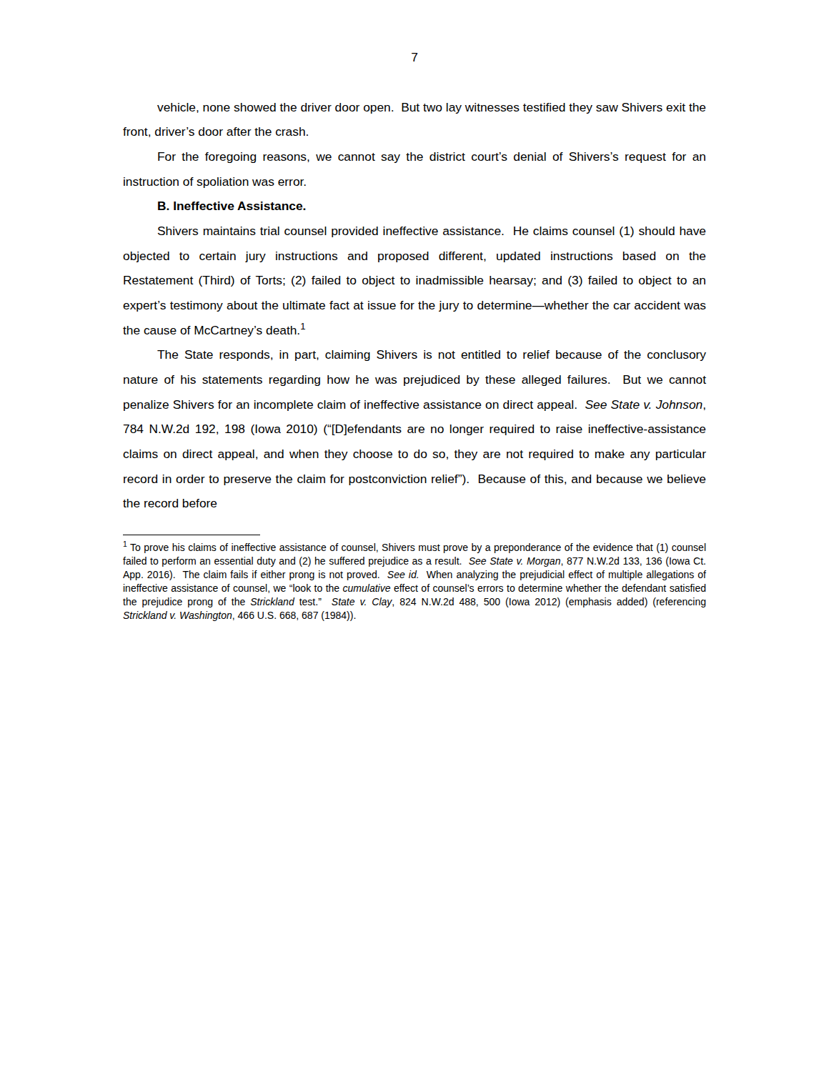7
vehicle, none showed the driver door open. But two lay witnesses testified they saw Shivers exit the front, driver’s door after the crash.
For the foregoing reasons, we cannot say the district court’s denial of Shivers’s request for an instruction of spoliation was error.
B. Ineffective Assistance.
Shivers maintains trial counsel provided ineffective assistance. He claims counsel (1) should have objected to certain jury instructions and proposed different, updated instructions based on the Restatement (Third) of Torts; (2) failed to object to inadmissible hearsay; and (3) failed to object to an expert’s testimony about the ultimate fact at issue for the jury to determine—whether the car accident was the cause of McCartney’s death.1
The State responds, in part, claiming Shivers is not entitled to relief because of the conclusory nature of his statements regarding how he was prejudiced by these alleged failures. But we cannot penalize Shivers for an incomplete claim of ineffective assistance on direct appeal. See State v. Johnson, 784 N.W.2d 192, 198 (Iowa 2010) (“[D]efendants are no longer required to raise ineffective-assistance claims on direct appeal, and when they choose to do so, they are not required to make any particular record in order to preserve the claim for postconviction relief”). Because of this, and because we believe the record before
1 To prove his claims of ineffective assistance of counsel, Shivers must prove by a preponderance of the evidence that (1) counsel failed to perform an essential duty and (2) he suffered prejudice as a result. See State v. Morgan, 877 N.W.2d 133, 136 (Iowa Ct. App. 2016). The claim fails if either prong is not proved. See id. When analyzing the prejudicial effect of multiple allegations of ineffective assistance of counsel, we “look to the cumulative effect of counsel’s errors to determine whether the defendant satisfied the prejudice prong of the Strickland test.” State v. Clay, 824 N.W.2d 488, 500 (Iowa 2012) (emphasis added) (referencing Strickland v. Washington, 466 U.S. 668, 687 (1984)).